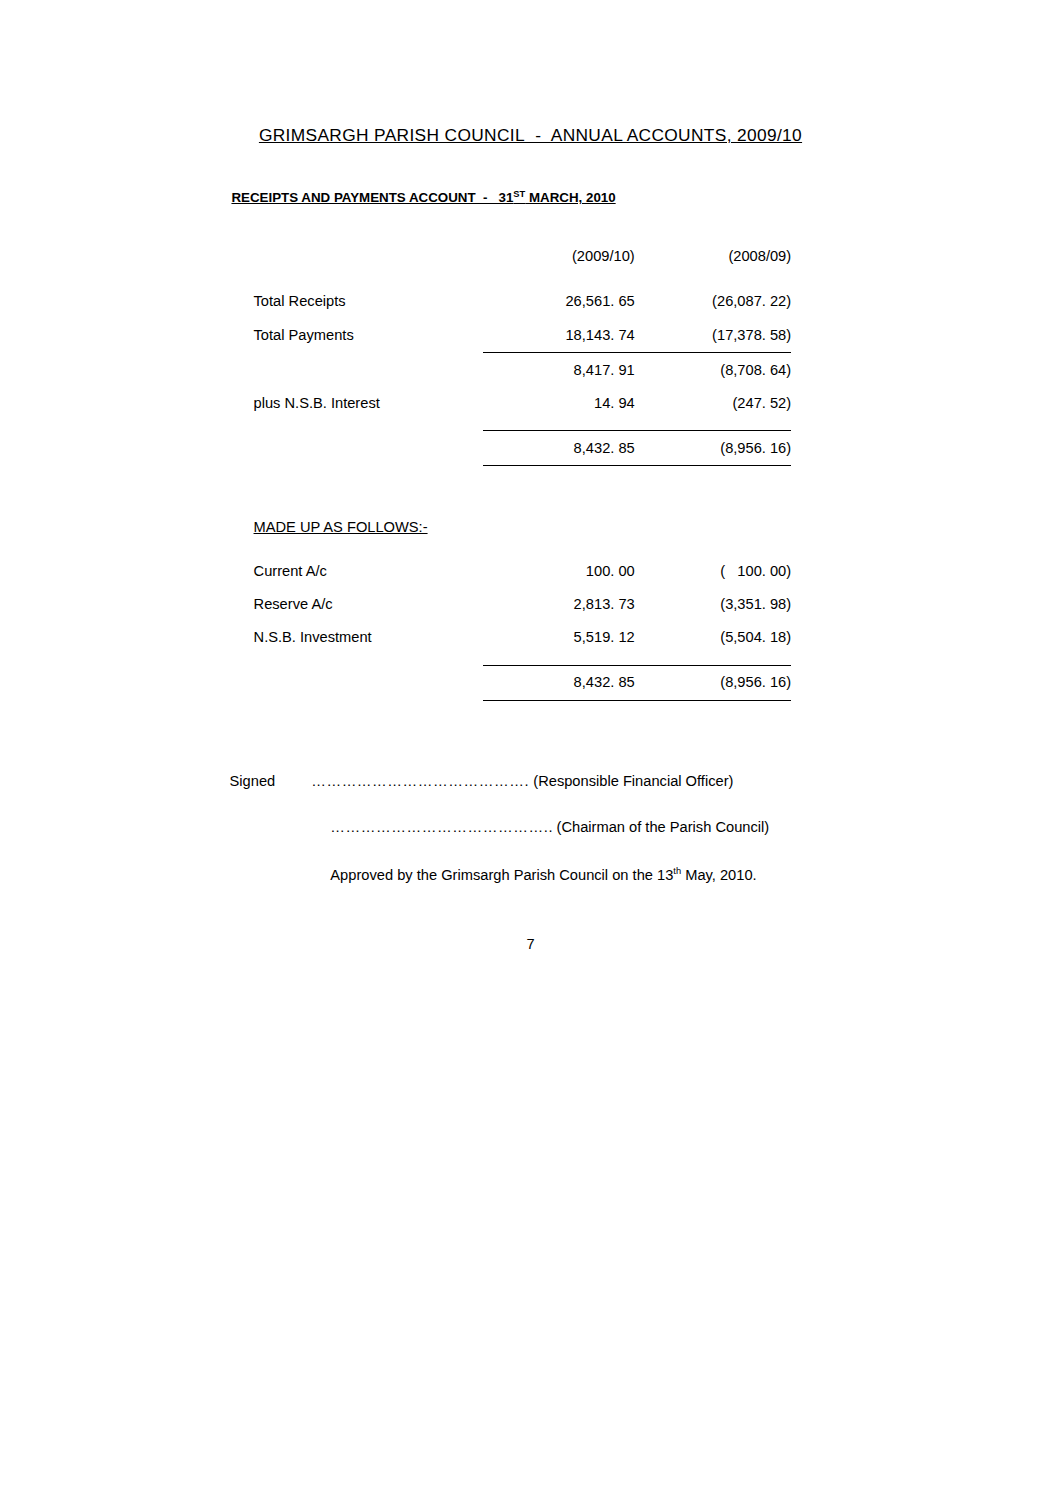GRIMSARGH PARISH COUNCIL - ANNUAL ACCOUNTS, 2009/10
RECEIPTS AND PAYMENTS ACCOUNT - 31ST MARCH, 2010
| | (2009/10) | (2008/09) |
| Total Receipts | 26,561. 65 | (26,087. 22) |
| Total Payments | 18,143. 74 | (17,378. 58) |
| | 8,417. 91 | (8,708. 64) |
| plus N.S.B. Interest | 14. 94 | (247. 52) |
| | 8,432. 85 | (8,956. 16) |
MADE UP AS FOLLOWS:-
| Current A/c | 100. 00 | ( 100. 00) |
| Reserve A/c | 2,813. 73 | (3,351. 98) |
| N.S.B. Investment | 5,519. 12 | (5,504. 18) |
| | 8,432. 85 | (8,956. 16) |
Signed……………………………………. (Responsible Financial Officer)
…………………………………….. (Chairman of the Parish Council)
Approved by the Grimsargh Parish Council on the 13th May, 2010.
7